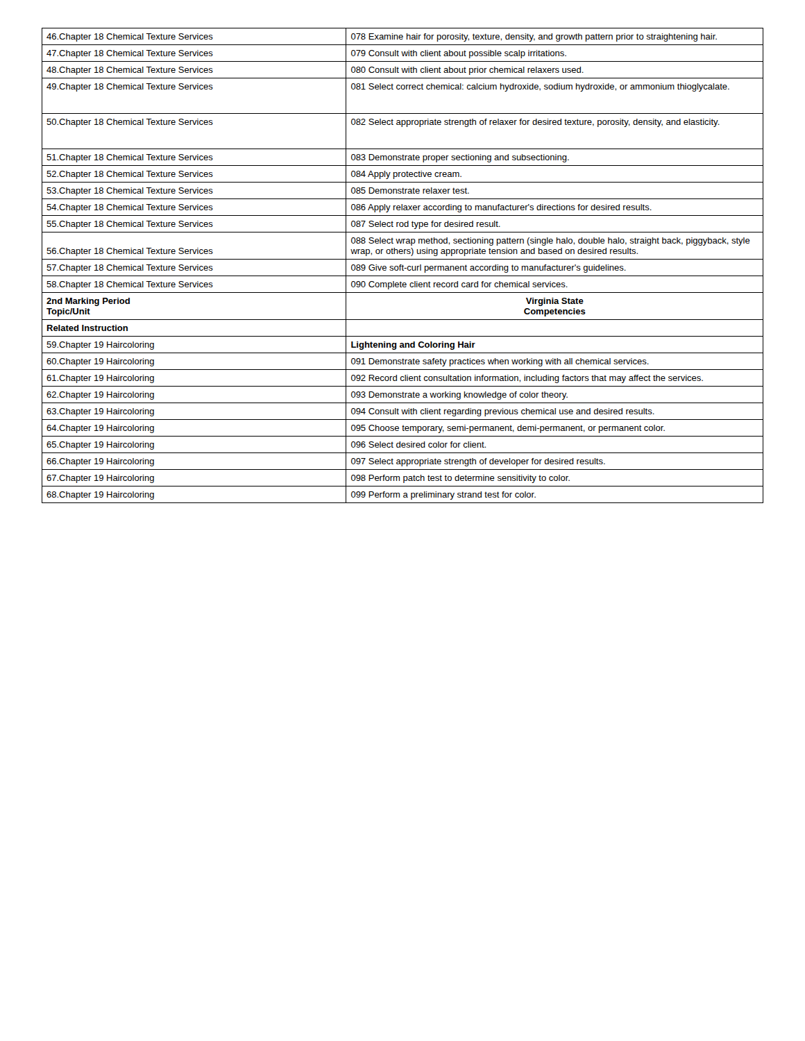| 46.Chapter 18 Chemical Texture Services | 078 Examine hair for porosity, texture, density, and growth pattern prior to straightening hair. |
| 47.Chapter 18 Chemical Texture Services | 079 Consult with client about possible scalp irritations. |
| 48.Chapter 18 Chemical Texture Services | 080 Consult with client about prior chemical relaxers used. |
| 49.Chapter 18 Chemical Texture Services | 081 Select correct chemical: calcium hydroxide, sodium hydroxide, or ammonium thioglycalate. |
| 50.Chapter 18 Chemical Texture Services | 082 Select appropriate strength of relaxer for desired texture, porosity, density, and elasticity. |
| 51.Chapter 18 Chemical Texture Services | 083 Demonstrate proper sectioning and subsectioning. |
| 52.Chapter 18 Chemical Texture Services | 084 Apply protective cream. |
| 53.Chapter 18 Chemical Texture Services | 085 Demonstrate relaxer test. |
| 54.Chapter 18 Chemical Texture Services | 086 Apply relaxer according to manufacturer's directions for desired results. |
| 55.Chapter 18 Chemical Texture Services | 087 Select rod type for desired result. |
| 56.Chapter 18 Chemical Texture Services | 088 Select wrap method, sectioning pattern (single halo, double halo, straight back, piggyback, style wrap, or others) using appropriate tension and based on desired results. |
| 57.Chapter 18 Chemical Texture Services | 089 Give soft-curl permanent according to manufacturer's guidelines. |
| 58.Chapter 18 Chemical Texture Services | 090 Complete client record card for chemical services. |
| 2nd Marking Period Topic/Unit | Virginia State Competencies |
| Related Instruction | |
| 59.Chapter 19 Haircoloring | Lightening and Coloring Hair |
| 60.Chapter 19 Haircoloring | 091 Demonstrate safety practices when working with all chemical services. |
| 61.Chapter 19 Haircoloring | 092 Record client consultation information, including factors that may affect the services. |
| 62.Chapter 19 Haircoloring | 093 Demonstrate a working knowledge of color theory. |
| 63.Chapter 19 Haircoloring | 094 Consult with client regarding previous chemical use and desired results. |
| 64.Chapter 19 Haircoloring | 095 Choose temporary, semi-permanent, demi-permanent, or permanent color. |
| 65.Chapter 19 Haircoloring | 096 Select desired color for client. |
| 66.Chapter 19 Haircoloring | 097 Select appropriate strength of developer for desired results. |
| 67.Chapter 19 Haircoloring | 098 Perform patch test to determine sensitivity to color. |
| 68.Chapter 19 Haircoloring | 099 Perform a preliminary strand test for color. |